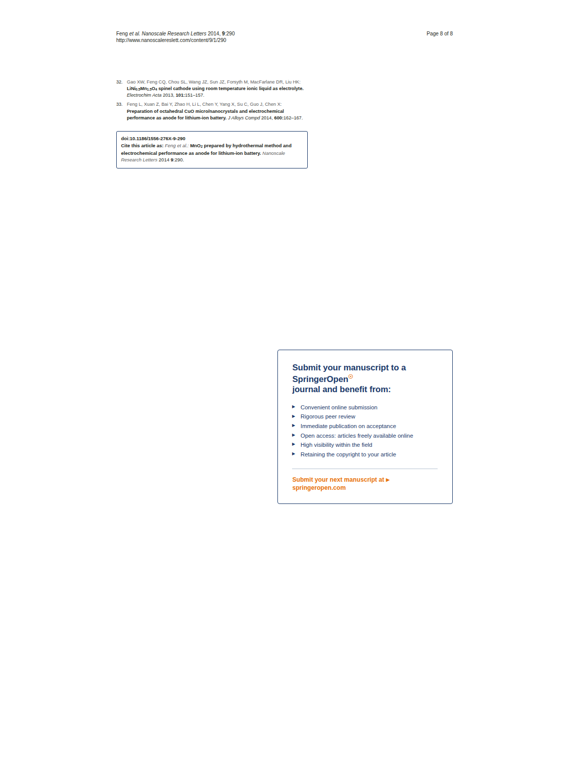Feng et al. Nanoscale Research Letters 2014, 9:290
http://www.nanoscalereslett.com/content/9/1/290
Page 8 of 8
32.
Gao XW, Feng CQ, Chou SL, Wang JZ, Sun JZ, Forsyth M, MacFarlane DR, Liu HK: LiNi0.5Mn1.5O4 spinel cathode using room temperature ionic liquid as electrolyte. Electrochim Acta 2013, 101: 151–157.
33.
Feng L, Xuan Z, Bai Y, Zhao H, Li L, Chen Y, Yang X, Su C, Guo J, Chen X: Preparation of octahedral CuO micro/nanocrystals and electrochemical performance as anode for lithium-ion battery. J Alloys Compd 2014, 600: 162–167.
doi:10.1186/1556-276X-9-290
Cite this article as: Feng et al.: MnO2 prepared by hydrothermal method and electrochemical performance as anode for lithium-ion battery. Nanoscale Research Letters 2014 9:290.
Submit your manuscript to a SpringerOpen☉
journal and benefit from:
Convenient online submission
Rigorous peer review
Immediate publication on acceptance
Open access: articles freely available online
High visibility within the field
Retaining the copyright to your article
Submit your next manuscript at ▶ springeropen.com